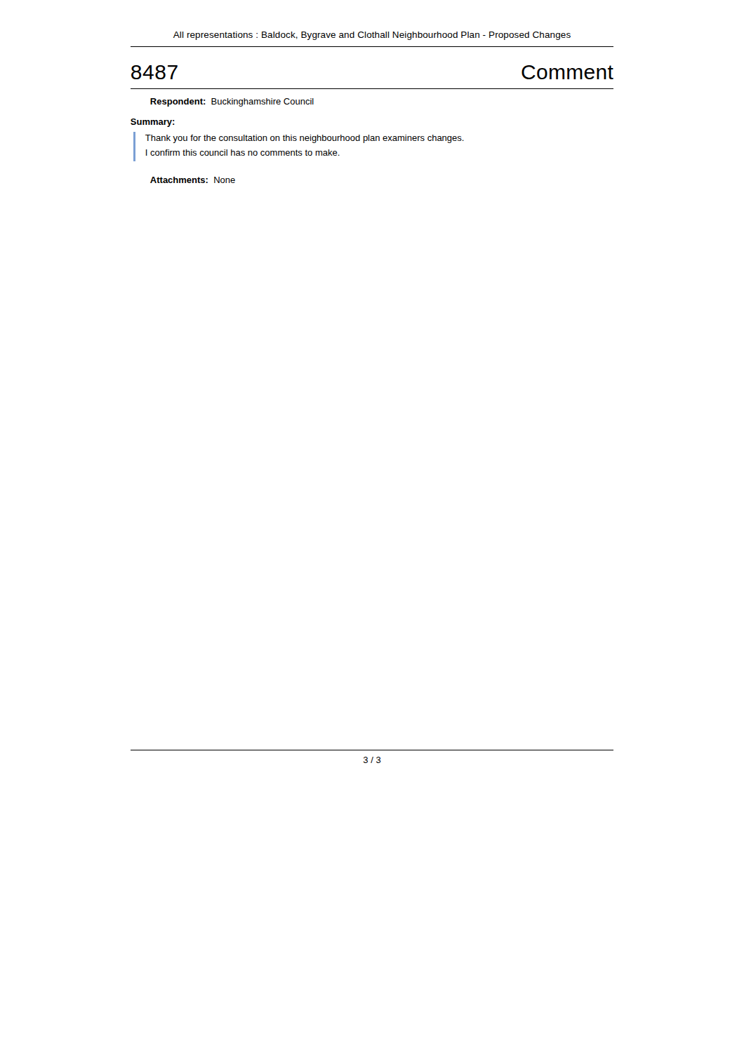All representations : Baldock, Bygrave and Clothall Neighbourhood Plan - Proposed Changes
8487
Comment
Respondent: Buckinghamshire Council
Summary:
Thank you for the consultation on this neighbourhood plan examiners changes.
I confirm this council has no comments to make.
Attachments: None
3 / 3